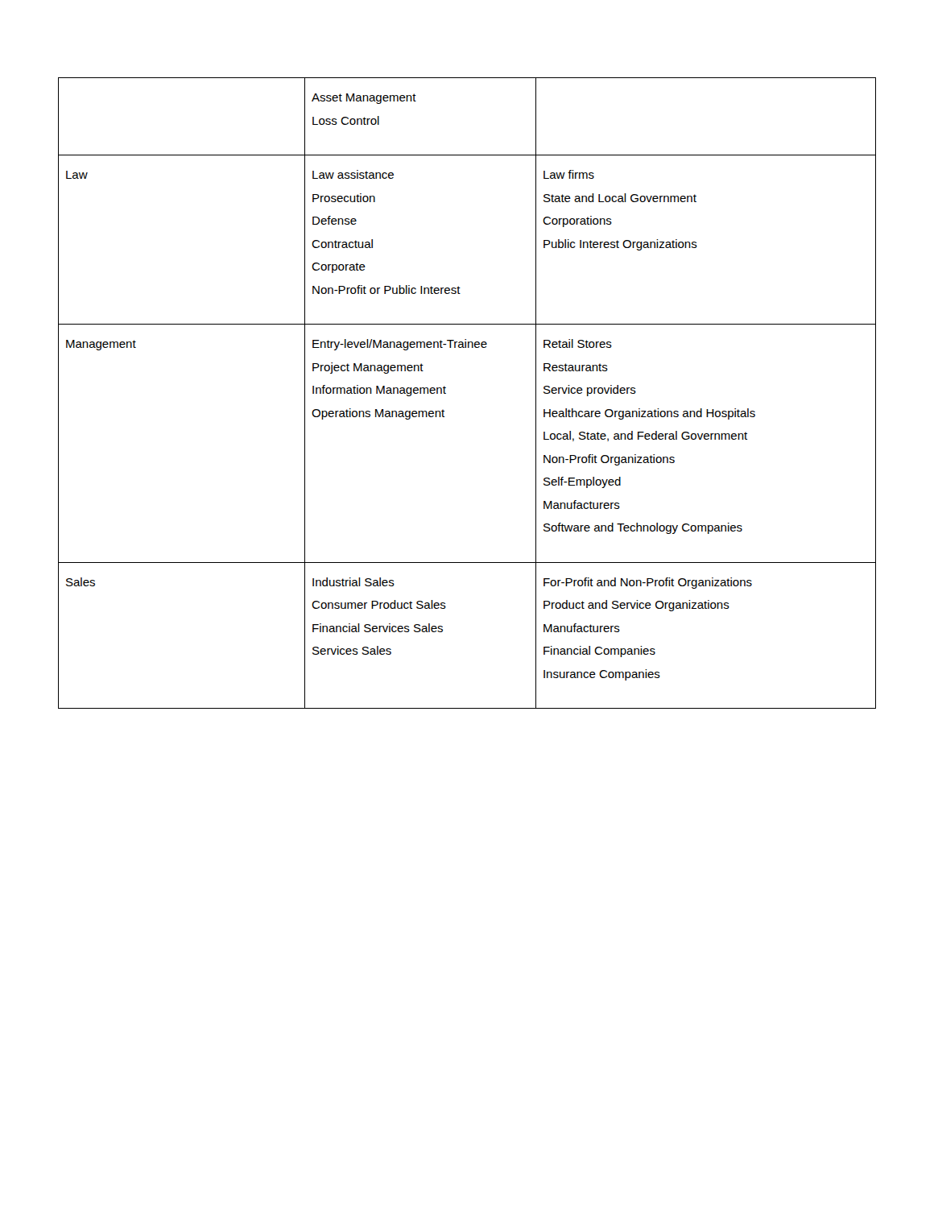| | Asset Management Loss Control | |
| Law | Law assistance Prosecution Defense Contractual Corporate Non-Profit or Public Interest | Law firms State and Local Government Corporations Public Interest Organizations |
| Management | Entry-level/Management-Trainee Project Management Information Management Operations Management | Retail Stores Restaurants Service providers Healthcare Organizations and Hospitals Local, State, and Federal Government Non-Profit Organizations Self-Employed Manufacturers Software and Technology Companies |
| Sales | Industrial Sales Consumer Product Sales Financial Services Sales Services Sales | For-Profit and Non-Profit Organizations Product and Service Organizations Manufacturers Financial Companies Insurance Companies |